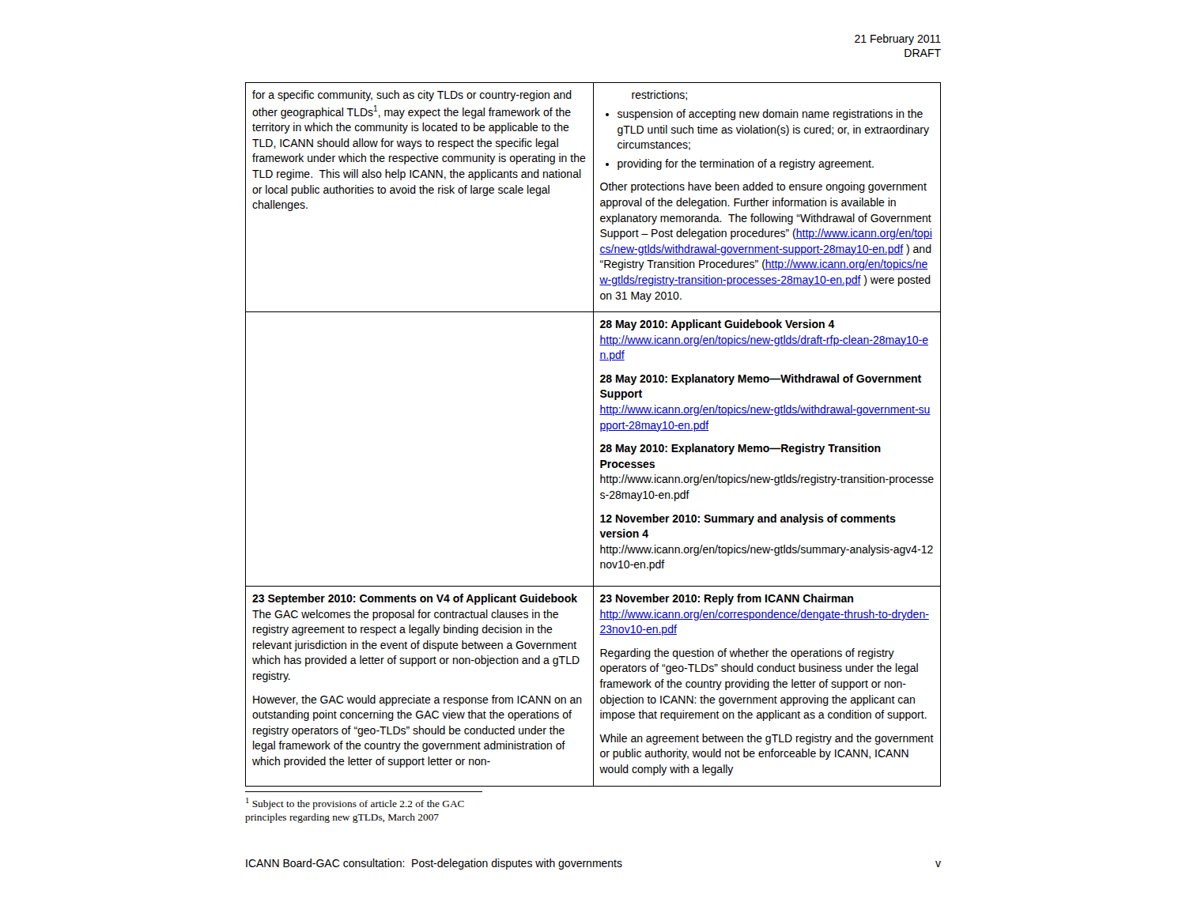21 February 2011
DRAFT
| for a specific community, such as city TLDs or country-region and other geographical TLDs 1 , may expect the legal framework of the territory in which the community is located to be applicable to the TLD, ICANN should allow for ways to respect the specific legal framework under which the respective community is operating in the TLD regime. This will also help ICANN, the applicants and national or local public authorities to avoid the risk of large scale legal challenges. | restrictions; suspension of accepting new domain name registrations in the gTLD until such time as violation(s) is cured; or, in extraordinary circumstances; providing for the termination of a registry agreement. Other protections have been added to ensure ongoing government approval of the delegation. Further information is available in explanatory memoranda. The following “Withdrawal of Government Support – Post delegation procedures” ( http://www.icann.org/en/topics/new-gtlds/withdrawal-government-support-28may10-en.pdf ) and “Registry Transition Procedures” ( http://www.icann.org/en/topics/new-gtlds/registry-transition-processes-28may10-en.pdf ) were posted on 31 May 2010. |
| | 28 May 2010: Applicant Guidebook Version 4 http://www.icann.org/en/topics/new-gtlds/draft-rfp-clean-28may10-en.pdf 28 May 2010: Explanatory Memo—Withdrawal of Government Support http://www.icann.org/en/topics/new-gtlds/withdrawal-government-support-28may10-en.pdf 28 May 2010: Explanatory Memo—Registry Transition Processes http://www.icann.org/en/topics/new-gtlds/registry-transition-processes-28may10-en.pdf 12 November 2010: Summary and analysis of comments version 4 http://www.icann.org/en/topics/new-gtlds/summary-analysis-agv4-12nov10-en.pdf |
| 23 September 2010: Comments on V4 of Applicant Guidebook The GAC welcomes the proposal for contractual clauses in the registry agreement to respect a legally binding decision in the relevant jurisdiction in the event of dispute between a Government which has provided a letter of support or non-objection and a gTLD registry. However, the GAC would appreciate a response from ICANN on an outstanding point concerning the GAC view that the operations of registry operators of “geo-TLDs” should be conducted under the legal framework of the country the government administration of which provided the letter of support letter or non- | 23 November 2010: Reply from ICANN Chairman http://www.icann.org/en/correspondence/dengate-thrush-to-dryden-23nov10-en.pdf Regarding the question of whether the operations of registry operators of “geo-TLDs” should conduct business under the legal framework of the country providing the letter of support or non-objection to ICANN: the government approving the applicant can impose that requirement on the applicant as a condition of support. While an agreement between the gTLD registry and the government or public authority, would not be enforceable by ICANN, ICANN would comply with a legally |
1 Subject to the provisions of article 2.2 of the GAC principles regarding new gTLDs, March 2007
ICANN Board-GAC consultation: Post-delegation disputes with governments
v